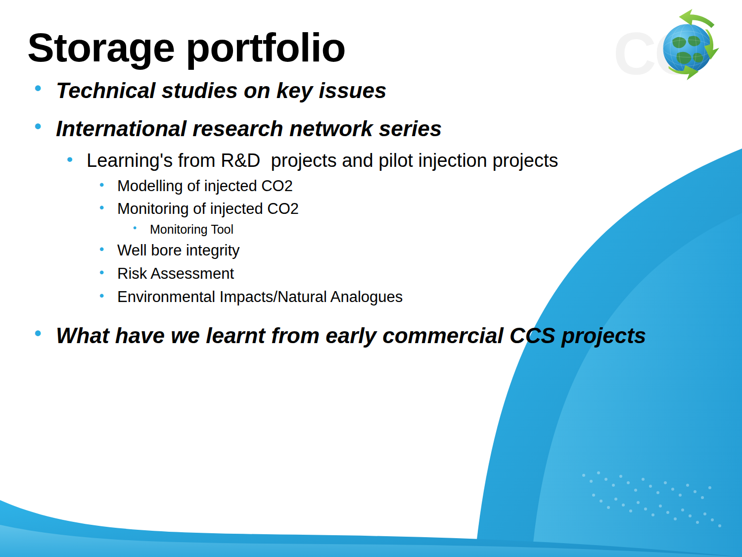CO
Storage portfolio
Technical studies on key issues
International research network series
Learning's from R&D projects and pilot injection projects
Modelling of injected CO2
Monitoring of injected CO2
Monitoring Tool
Well bore integrity
Risk Assessment
Environmental Impacts/Natural Analogues
What have we learnt from early commercial CCS projects